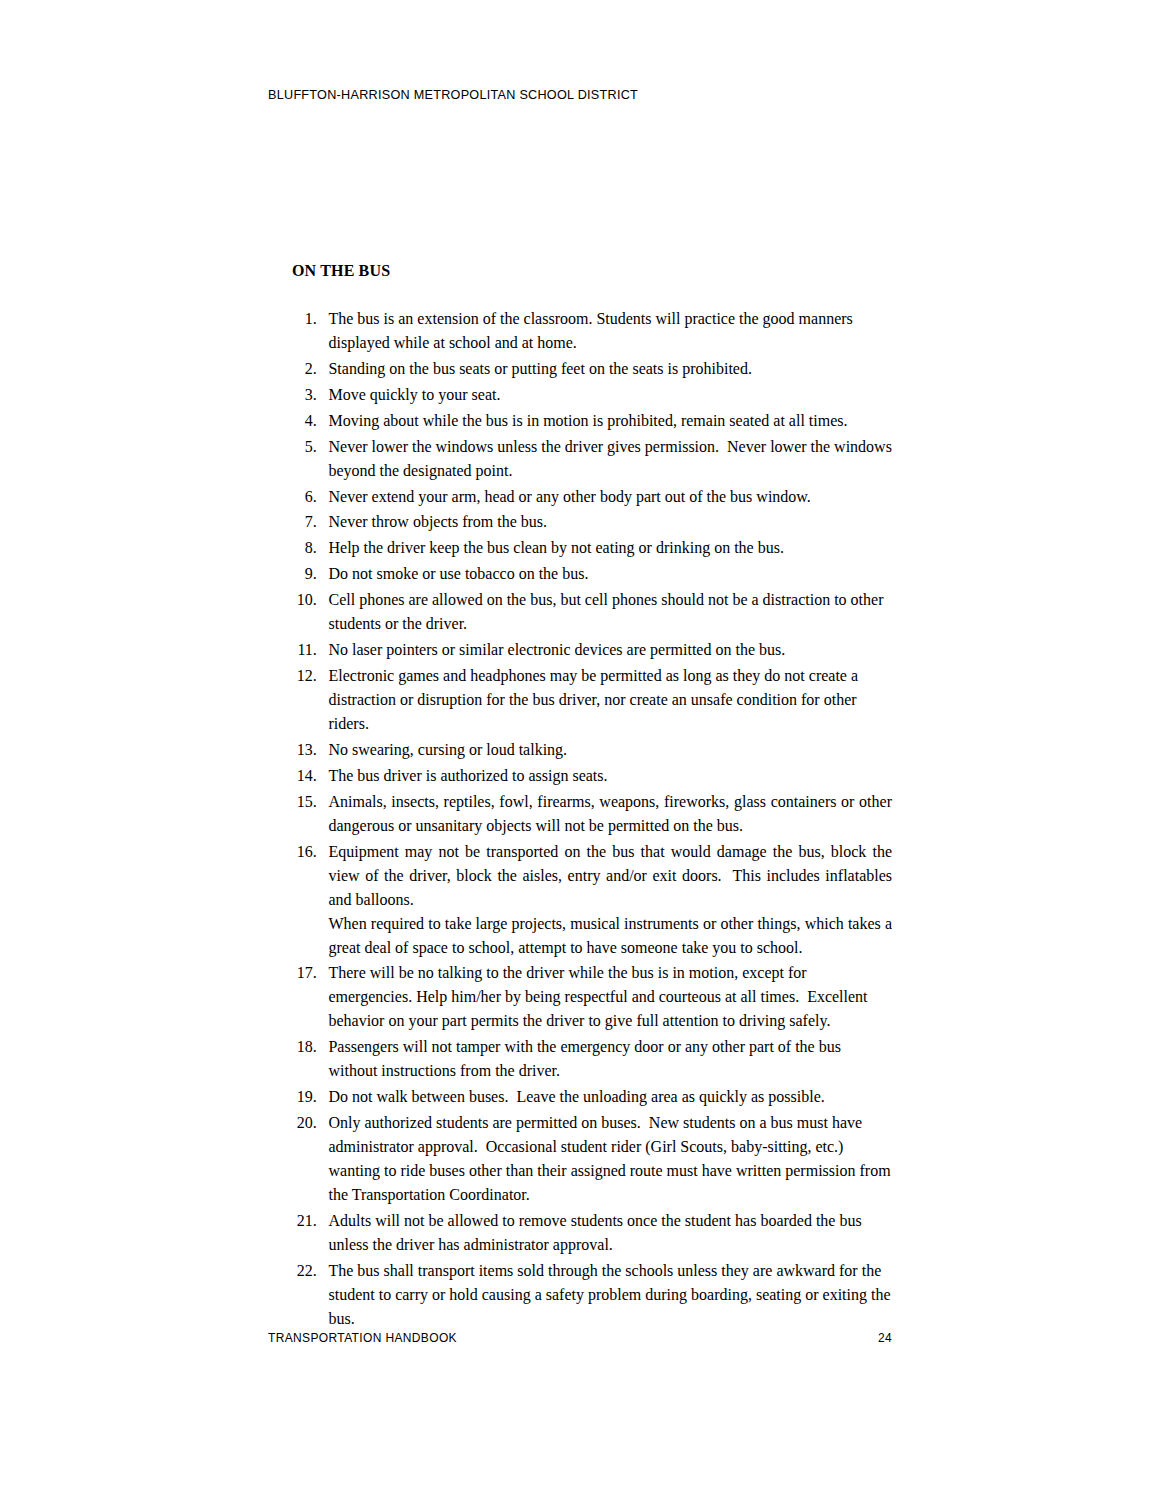BLUFFTON-HARRISON METROPOLITAN SCHOOL DISTRICT
ON THE BUS
The bus is an extension of the classroom. Students will practice the good manners displayed while at school and at home.
Standing on the bus seats or putting feet on the seats is prohibited.
Move quickly to your seat.
Moving about while the bus is in motion is prohibited, remain seated at all times.
Never lower the windows unless the driver gives permission. Never lower the windows beyond the designated point.
Never extend your arm, head or any other body part out of the bus window.
Never throw objects from the bus.
Help the driver keep the bus clean by not eating or drinking on the bus.
Do not smoke or use tobacco on the bus.
Cell phones are allowed on the bus, but cell phones should not be a distraction to other students or the driver.
No laser pointers or similar electronic devices are permitted on the bus.
Electronic games and headphones may be permitted as long as they do not create a distraction or disruption for the bus driver, nor create an unsafe condition for other riders.
No swearing, cursing or loud talking.
The bus driver is authorized to assign seats.
Animals, insects, reptiles, fowl, firearms, weapons, fireworks, glass containers or other dangerous or unsanitary objects will not be permitted on the bus.
Equipment may not be transported on the bus that would damage the bus, block the view of the driver, block the aisles, entry and/or exit doors. This includes inflatables and balloons. When required to take large projects, musical instruments or other things, which takes a great deal of space to school, attempt to have someone take you to school.
There will be no talking to the driver while the bus is in motion, except for emergencies. Help him/her by being respectful and courteous at all times. Excellent behavior on your part permits the driver to give full attention to driving safely.
Passengers will not tamper with the emergency door or any other part of the bus without instructions from the driver.
Do not walk between buses. Leave the unloading area as quickly as possible.
Only authorized students are permitted on buses. New students on a bus must have administrator approval. Occasional student rider (Girl Scouts, baby-sitting, etc.) wanting to ride buses other than their assigned route must have written permission from the Transportation Coordinator.
Adults will not be allowed to remove students once the student has boarded the bus unless the driver has administrator approval.
The bus shall transport items sold through the schools unless they are awkward for the student to carry or hold causing a safety problem during boarding, seating or exiting the bus.
TRANSPORTATION HANDBOOK 24